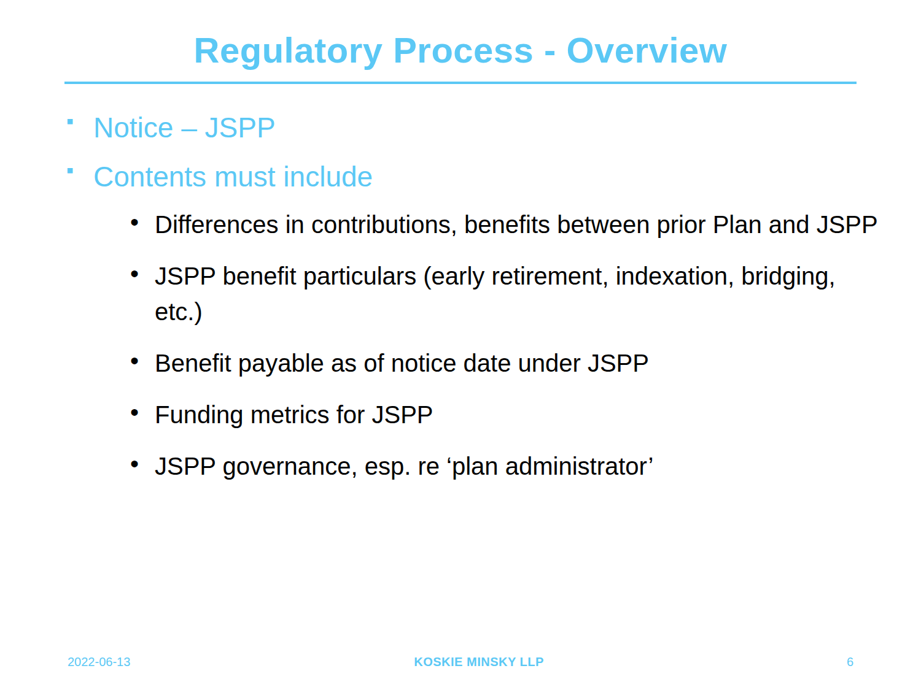Regulatory Process - Overview
Notice – JSPP
Contents must include
Differences in contributions, benefits between prior Plan and JSPP
JSPP benefit particulars (early retirement, indexation, bridging, etc.)
Benefit payable as of notice date under JSPP
Funding metrics for JSPP
JSPP governance, esp. re ‘plan administrator’
2022-06-13 KOSKIE MINSKY LLP 6